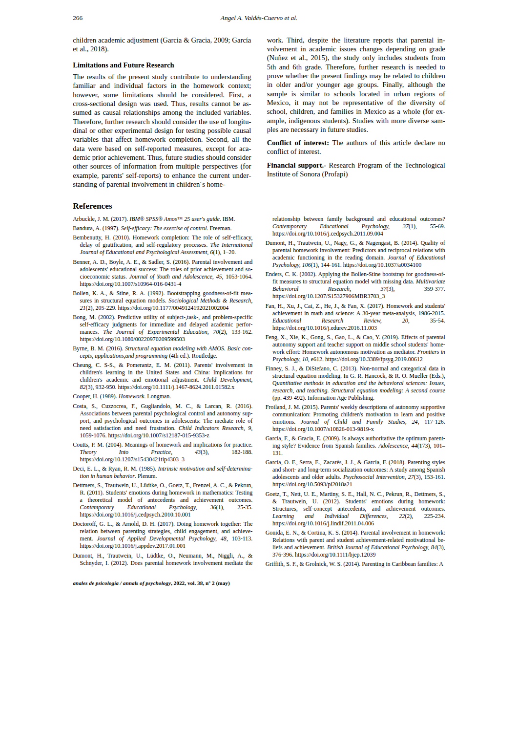266 Angel A. Valdés-Cuervo et al. 266
children academic adjustment (Garcia & Gracia, 2009; García et al., 2018).
Limitations and Future Research
The results of the present study contribute to understanding familiar and individual factors in the homework context; however, some limitations should be considered. First, a cross-sectional design was used. Thus, results cannot be assumed as causal relationships among the included variables. Therefore, further research should consider the use of longitudinal or other experimental design for testing possible causal variables that affect homework completion. Second, all the data were based on self-reported measures, except for academic prior achievement. Thus, future studies should consider other sources of information from multiple perspectives (for example, parents' self-reports) to enhance the current understanding of parental involvement in children´s home-
work. Third, despite the literature reports that parental involvement in academic issues changes depending on grade (Nuñez et al., 2015), the study only includes students from 5th and 6th grade. Therefore, further research is needed to prove whether the present findings may be related to children in older and/or younger age groups. Finally, although the sample is similar to schools located in urban regions of Mexico, it may not be representative of the diversity of school, children, and families in Mexico as a whole (for example, indigenous students). Studies with more diverse samples are necessary in future studies.
Conflict of interest: The authors of this article declare no conflict of interest.
Financial support.- Research Program of the Technological Institute of Sonora (Profapi)
References
Arbuckle, J. M. (2017). IBM® SPSS® Amos™ 25 user's guide. IBM.
Bandura, A. (1997). Self-efficacy: The exercise of control. Freeman.
Bembenutty, H. (2010). Homework completion: The role of self-efficacy, delay of gratification, and self-regulatory processes. The International Journal of Educational and Psychological Assessment, 6(1), 1–20.
Benner, A. D., Boyle, A. E., & Sadler, S. (2016). Parental involvement and adolescents' educational success: The roles of prior achievement and socioeconomic status. Journal of Youth and Adolescence, 45, 1053-1064. https://doi.org/10.1007/s10964-016-0431-4
Bollen, K. A., & Stine, R. A. (1992). Bootstrapping goodness-of-fit measures in structural equation models. Sociological Methods & Research, 21(2), 205-229. https://doi.org/10.1177/0049124192021002004
Bong, M. (2002). Predictive utility of subject-,task-, and problem-specific self-efficacy judgments for immediate and delayed academic performances. The Journal of Experimental Education, 70(2), 133-162. https://doi.org/10.1080/00220970209599503
Byrne, B. M. (2016). Structural equation modeling with AMOS. Basic concepts, applications,and programming (4th ed.). Routledge.
Cheung, C. S-S., & Pomerantz, E. M. (2011). Parents' involvement in children's learning in the United States and China: Implications for children's academic and emotional adjustment. Child Development, 82(3), 932-950. https://doi.org/10.1111/j.1467-8624.2011.01582.x
Cooper, H. (1989). Homework. Longman.
Costa, S., Cuzzocrea, F., Gugliandolo, M. C., & Larcan, R. (2016). Associations between parental psychological control and autonomy support, and psychological outcomes in adolescents: The mediate role of need satisfaction and need frustration. Child Indicators Research, 9, 1059-1076. https://doi.org/10.1007/s12187-015-9353-z
Coutts, P. M. (2004). Meanings of homework and implications for practice. Theory Into Practice, 43(3), 182-188. https://doi.org/10.1207/s15430421tip4303_3
Deci, E. L., & Ryan, R. M. (1985). Intrinsic motivation and self-determination in human behavior. Plenum.
Dettmers, S., Trautwein, U., Lüdtke, O., Goetz, T., Frenzel, A. C., & Pekrun, R. (2011). Students' emotions during homework in mathematics: Testing a theoretical model of antecedents and achievement outcomes. Contemporary Educational Psychology, 36(1), 25-35. https://doi.org/10.1016/j.cedpsych.2010.10.001
Doctoroff, G. L., & Arnold, D. H. (2017). Doing homework together: The relation between parenting strategies, child engagement, and achievement. Journal of Applied Developmental Psychology, 48, 103-113. https://doi.org/10.1016/j.appdev.2017.01.001
Dumont, H., Trautwein, U., Lüdtke, O., Neumann, M., Niggli, A., & Schnyder, I. (2012). Does parental homework involvement mediate the relationship between family background and educational outcomes? Contemporary Educational Psychology, 37(1), 55-69. https://doi.org/10.1016/j.cedpsych.2011.09.004
Dumont, H., Trautwein, U., Nagy, G., & Nagengast, B. (2014). Quality of parental homework involvement: Predictors and reciprocal relations with academic functioning in the reading domain. Journal of Educational Psychology, 106(1), 144-161. https://doi.org/10.1037/a0034100
Enders, C. K. (2002). Applying the Bollen-Stine bootstrap for goodness-of-fit measures to structural equation model with missing data. Multivariate Behavioral Research, 37(3), 359-377. https://doi.org/10.1207/S15327906MBR3703_3
Fan, H., Xu, J., Cai, Z., He, J., & Fan, X. (2017). Homework and students' achievement in math and science: A 30-year meta-analysis, 1986-2015. Educational Research Review, 20, 35-54. https://doi.org/10.1016/j.edurev.2016.11.003
Feng, X., Xie, K., Gong, S., Gao, L., & Cao, Y. (2019). Effects of parental autonomy support and teacher support on middle school students' homework effort: Homework autonomous motivation as mediator. Frontiers in Psychology, 10, e612. https://doi.org/10.3389/fpsyg.2019.00612
Finney, S. J., & DiStefano, C. (2013). Non-normal and categorical data in structural equation modeling. In G. R. Hancock, & R. O. Mueller (Eds.), Quantitative methods in education and the behavioral sciences: Issues, research, and teaching. Structural equation modeling: A second course (pp. 439-492). Information Age Publishing.
Froiland, J. M. (2015). Parents' weekly descriptions of autonomy supportive communication: Promoting children's motivation to learn and positive emotions. Journal of Child and Family Studies, 24, 117-126. https://doi.org/10.1007/s10826-013-9819-x
Garcia, F., & Gracia, E. (2009). Is always authoritative the optimum parenting style? Evidence from Spanish families. Adolescence, 44(173), 101–131.
García, O. F., Serra, E., Zacarés, J. J., & García, F. (2018). Parenting styles and short- and long-term socialization outcomes: A study among Spanish adolescents and older adults. Psychosocial Intervention, 27(3), 153-161. https://doi.org/10.5093/pi2018a21
Goetz, T., Nett, U. E., Martiny, S. E., Hall, N. C., Pekrun, R., Dettmers, S., & Trautwein, U. (2012). Students' emotions during homework: Structures, self-concept antecedents, and achievement outcomes. Learning and Individual Differences, 22(2), 225-234. https://doi.org/10.1016/j.lindif.2011.04.006
Gonida, E. N., & Cortina, K. S. (2014). Parental involvement in homework: Relations with parent and student achievement-related motivational beliefs and achievement. British Journal of Educational Psychology, 84(3), 376-396. https://doi.org/10.1111/bjep.12039
Griffith, S. F., & Grolnick, W. S. (2014). Parenting in Caribbean families: A
anales de psicología / annals of psychology, 2022, vol. 38, nº 2 (may)